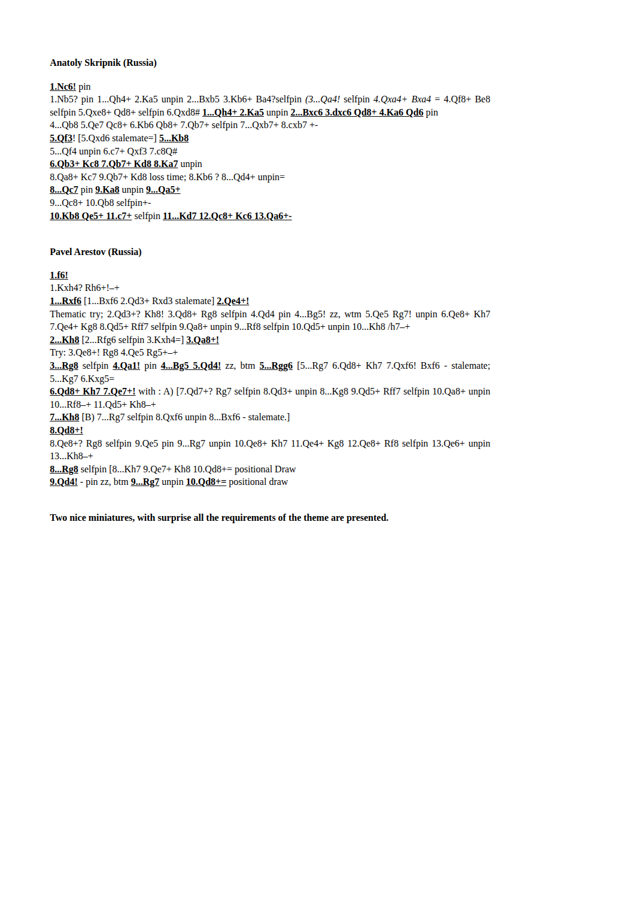Anatoly Skripnik (Russia)
1.Nc6! pin
1.Nb5? pin 1...Qh4+ 2.Ka5 unpin 2...Bxb5 3.Kb6+ Ba4?selfpin (3...Qa4! selfpin 4.Qxa4+ Bxa4 = 4.Qf8+ Be8 selfpin 5.Qxe8+ Qd8+ selfpin 6.Qxd8# 1...Qh4+ 2.Ka5 unpin 2...Bxc6 3.dxc6 Qd8+ 4.Ka6 Qd6 pin
4...Qb8 5.Qe7 Qc8+ 6.Kb6 Qb8+ 7.Qb7+ selfpin 7...Qxb7+ 8.cxb7 +-
5.Qf3! [5.Qxd6 stalemate=] 5...Kb8
5...Qf4 unpin 6.c7+ Qxf3 7.c8Q#
6.Qb3+ Kc8 7.Qb7+ Kd8 8.Ka7 unpin
8.Qa8+ Kc7 9.Qb7+ Kd8 loss time; 8.Kb6 ? 8...Qd4+ unpin=
8...Qc7 pin 9.Ka8 unpin 9...Qa5+
9...Qc8+ 10.Qb8 selfpin+-
10.Kb8 Qe5+ 11.c7+ selfpin 11...Kd7 12.Qc8+ Kc6 13.Qa6+-
Pavel Arestov (Russia)
1.f6!
1.Kxh4? Rh6+!–+
1...Rxf6 [1...Bxf6 2.Qd3+ Rxd3 stalemate] 2.Qe4+!
Thematic try; 2.Qd3+? Kh8! 3.Qd8+ Rg8 selfpin 4.Qd4 pin 4...Bg5! zz, wtm 5.Qe5 Rg7! unpin 6.Qe8+ Kh7 7.Qe4+ Kg8 8.Qd5+ Rff7 selfpin 9.Qa8+ unpin 9...Rf8 selfpin 10.Qd5+ unpin 10...Kh8 /h7–+
2...Kh8 [2...Rfg6 selfpin 3.Kxh4=] 3.Qa8+!
Try: 3.Qe8+! Rg8 4.Qe5 Rg5+–+
3...Rg8 selfpin 4.Qa1! pin 4...Bg5 5.Qd4! zz, btm 5...Rgg6 [5...Rg7 6.Qd8+ Kh7 7.Qxf6! Bxf6 - stalemate; 5...Kg7 6.Kxg5=
6.Qd8+ Kh7 7.Qe7+! with : A) [7.Qd7+? Rg7 selfpin 8.Qd3+ unpin 8...Kg8 9.Qd5+ Rff7 selfpin 10.Qa8+ unpin 10...Rf8–+ 11.Qd5+ Kh8–+
7...Kh8 [B) 7...Rg7 selfpin 8.Qxf6 unpin 8...Bxf6 - stalemate.]
8.Qd8+!
8.Qe8+? Rg8 selfpin 9.Qe5 pin 9...Rg7 unpin 10.Qe8+ Kh7 11.Qe4+ Kg8 12.Qe8+ Rf8 selfpin 13.Qe6+ unpin 13...Kh8–+
8...Rg8 selfpin [8...Kh7 9.Qe7+ Kh8 10.Qd8+= positional Draw
9.Qd4! - pin zz, btm 9...Rg7 unpin 10.Qd8+= positional draw
Two nice miniatures, with surprise all the requirements of the theme are presented.